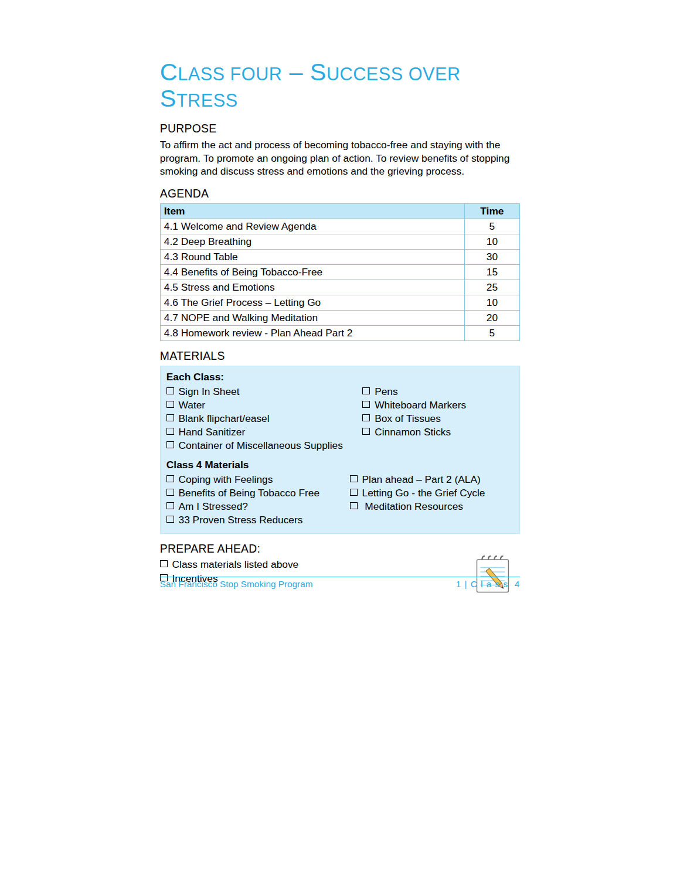CLASS FOUR – SUCCESS OVER STRESS
PURPOSE
To affirm the act and process of becoming tobacco-free and staying with the program. To promote an ongoing plan of action. To review benefits of stopping smoking and discuss stress and emotions and the grieving process.
AGENDA
| Item | Time |
| --- | --- |
| 4.1 Welcome and Review Agenda | 5 |
| 4.2 Deep Breathing | 10 |
| 4.3 Round Table | 30 |
| 4.4 Benefits of Being Tobacco-Free | 15 |
| 4.5 Stress and Emotions | 25 |
| 4.6 The Grief Process – Letting Go | 10 |
| 4.7 NOPE and Walking Meditation | 20 |
| 4.8 Homework review - Plan Ahead Part 2 | 5 |
MATERIALS
Each Class:
Sign In Sheet
Water
Blank flipchart/easel
Hand Sanitizer
Container of Miscellaneous Supplies
Pens
Whiteboard Markers
Box of Tissues
Cinnamon Sticks
Class 4 Materials
Coping with Feelings
Benefits of Being Tobacco Free
Am I Stressed?
33 Proven Stress Reducers
Plan ahead – Part 2 (ALA)
Letting Go - the Grief Cycle
Meditation Resources
PREPARE AHEAD:
Class materials listed above
Incentives
San Francisco Stop Smoking Program 1 | C l a s s 4